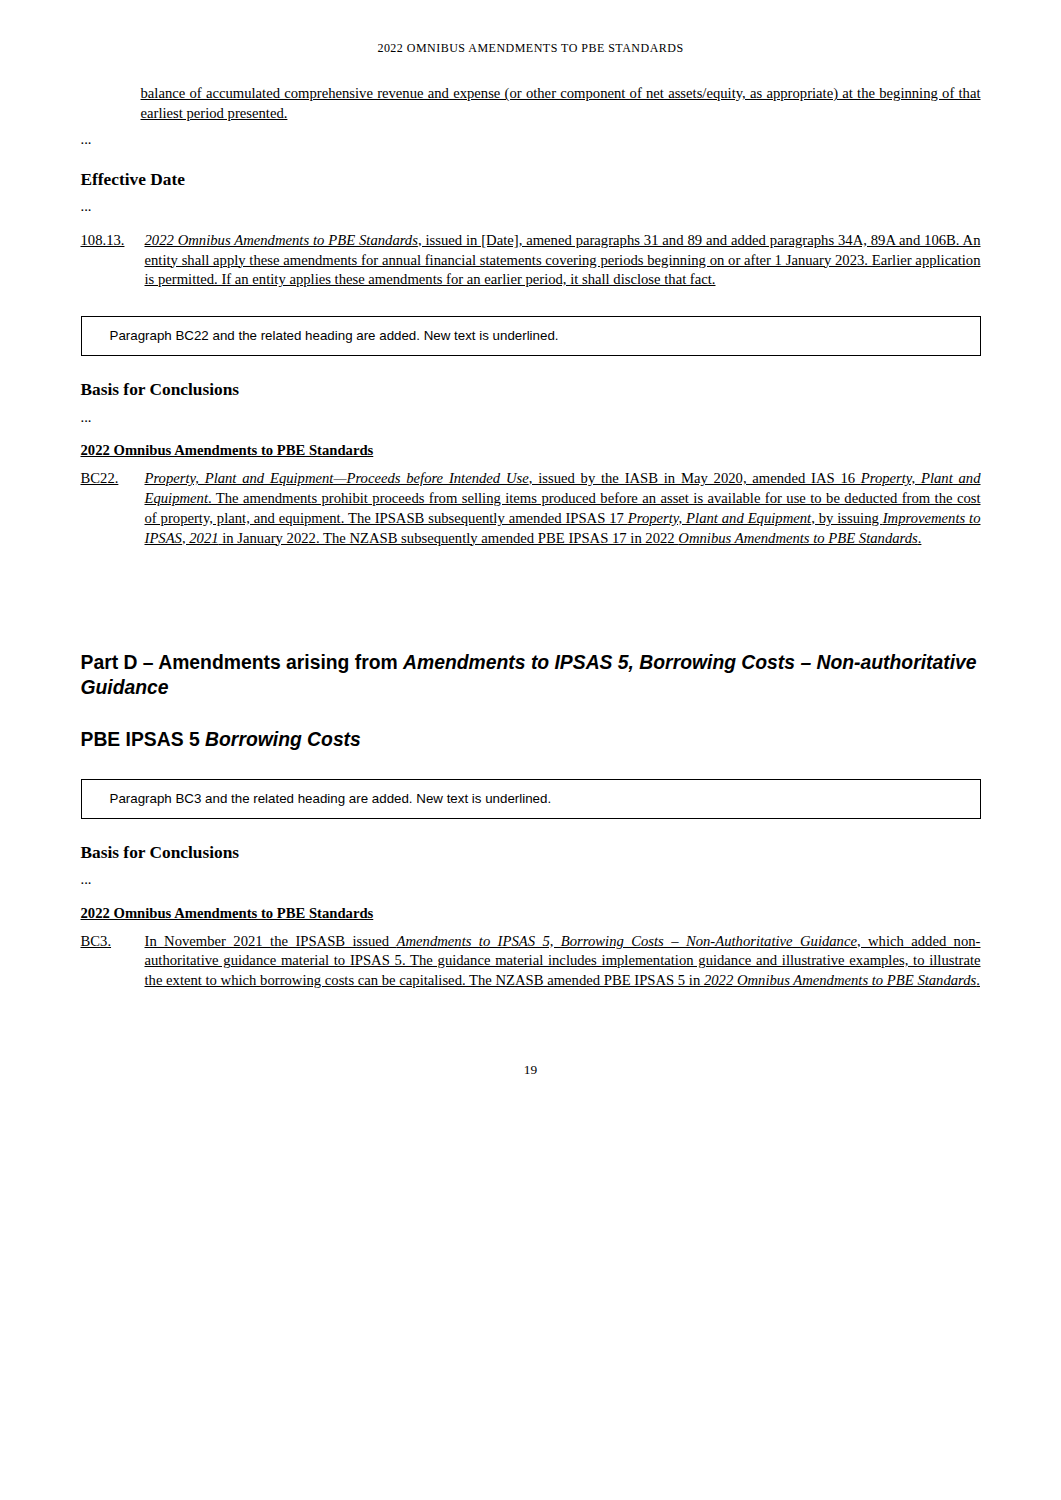2022 OMNIBUS AMENDMENTS TO PBE STANDARDS
balance of accumulated comprehensive revenue and expense (or other component of net assets/equity, as appropriate) at the beginning of that earliest period presented.
...
Effective Date
...
108.13.
2022 Omnibus Amendments to PBE Standards, issued in [Date], amened paragraphs 31 and 89 and added paragraphs 34A, 89A and 106B. An entity shall apply these amendments for annual financial statements covering periods beginning on or after 1 January 2023. Earlier application is permitted. If an entity applies these amendments for an earlier period, it shall disclose that fact.
Paragraph BC22 and the related heading are added. New text is underlined.
Basis for Conclusions
...
2022 Omnibus Amendments to PBE Standards
BC22.
Property, Plant and Equipment—Proceeds before Intended Use, issued by the IASB in May 2020, amended IAS 16 Property, Plant and Equipment. The amendments prohibit proceeds from selling items produced before an asset is available for use to be deducted from the cost of property, plant, and equipment. The IPSASB subsequently amended IPSAS 17 Property, Plant and Equipment, by issuing Improvements to IPSAS, 2021 in January 2022. The NZASB subsequently amended PBE IPSAS 17 in 2022 Omnibus Amendments to PBE Standards.
Part D – Amendments arising from Amendments to IPSAS 5, Borrowing Costs – Non-authoritative Guidance
PBE IPSAS 5 Borrowing Costs
Paragraph BC3 and the related heading are added. New text is underlined.
Basis for Conclusions
...
2022 Omnibus Amendments to PBE Standards
BC3.
In November 2021 the IPSASB issued Amendments to IPSAS 5, Borrowing Costs – Non-Authoritative Guidance, which added non-authoritative guidance material to IPSAS 5. The guidance material includes implementation guidance and illustrative examples, to illustrate the extent to which borrowing costs can be capitalised. The NZASB amended PBE IPSAS 5 in 2022 Omnibus Amendments to PBE Standards.
19